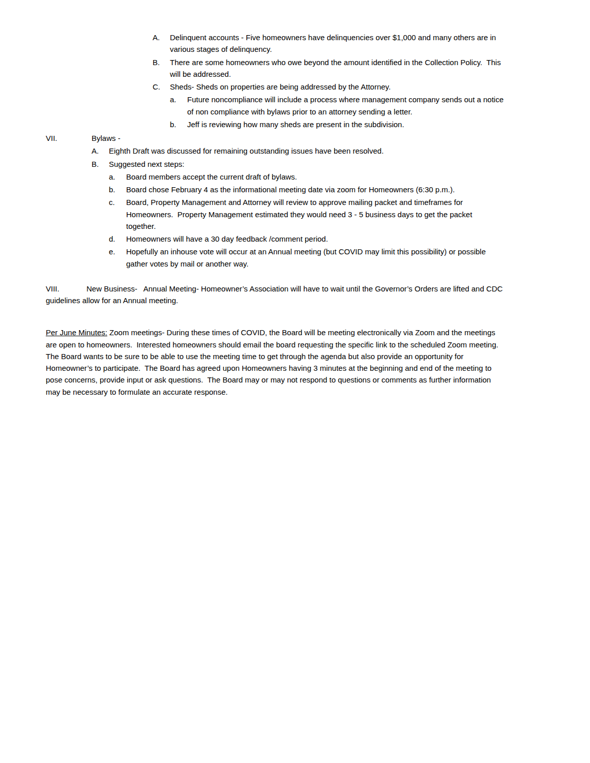A. Delinquent accounts - Five homeowners have delinquencies over $1,000 and many others are in various stages of delinquency.
B. There are some homeowners who owe beyond the amount identified in the Collection Policy. This will be addressed.
C. Sheds- Sheds on properties are being addressed by the Attorney.
a. Future noncompliance will include a process where management company sends out a notice of non compliance with bylaws prior to an attorney sending a letter.
b. Jeff is reviewing how many sheds are present in the subdivision.
VII. Bylaws -
A. Eighth Draft was discussed for remaining outstanding issues have been resolved.
B. Suggested next steps:
a. Board members accept the current draft of bylaws.
b. Board chose February 4 as the informational meeting date via zoom for Homeowners (6:30 p.m.).
c. Board, Property Management and Attorney will review to approve mailing packet and timeframes for Homeowners. Property Management estimated they would need 3 - 5 business days to get the packet together.
d. Homeowners will have a 30 day feedback /comment period.
e. Hopefully an inhouse vote will occur at an Annual meeting (but COVID may limit this possibility) or possible gather votes by mail or another way.
VIII. New Business- Annual Meeting- Homeowner’s Association will have to wait until the Governor’s Orders are lifted and CDC guidelines allow for an Annual meeting.
Per June Minutes: Zoom meetings- During these times of COVID, the Board will be meeting electronically via Zoom and the meetings are open to homeowners. Interested homeowners should email the board requesting the specific link to the scheduled Zoom meeting. The Board wants to be sure to be able to use the meeting time to get through the agenda but also provide an opportunity for Homeowner’s to participate. The Board has agreed upon Homeowners having 3 minutes at the beginning and end of the meeting to pose concerns, provide input or ask questions. The Board may or may not respond to questions or comments as further information may be necessary to formulate an accurate response.